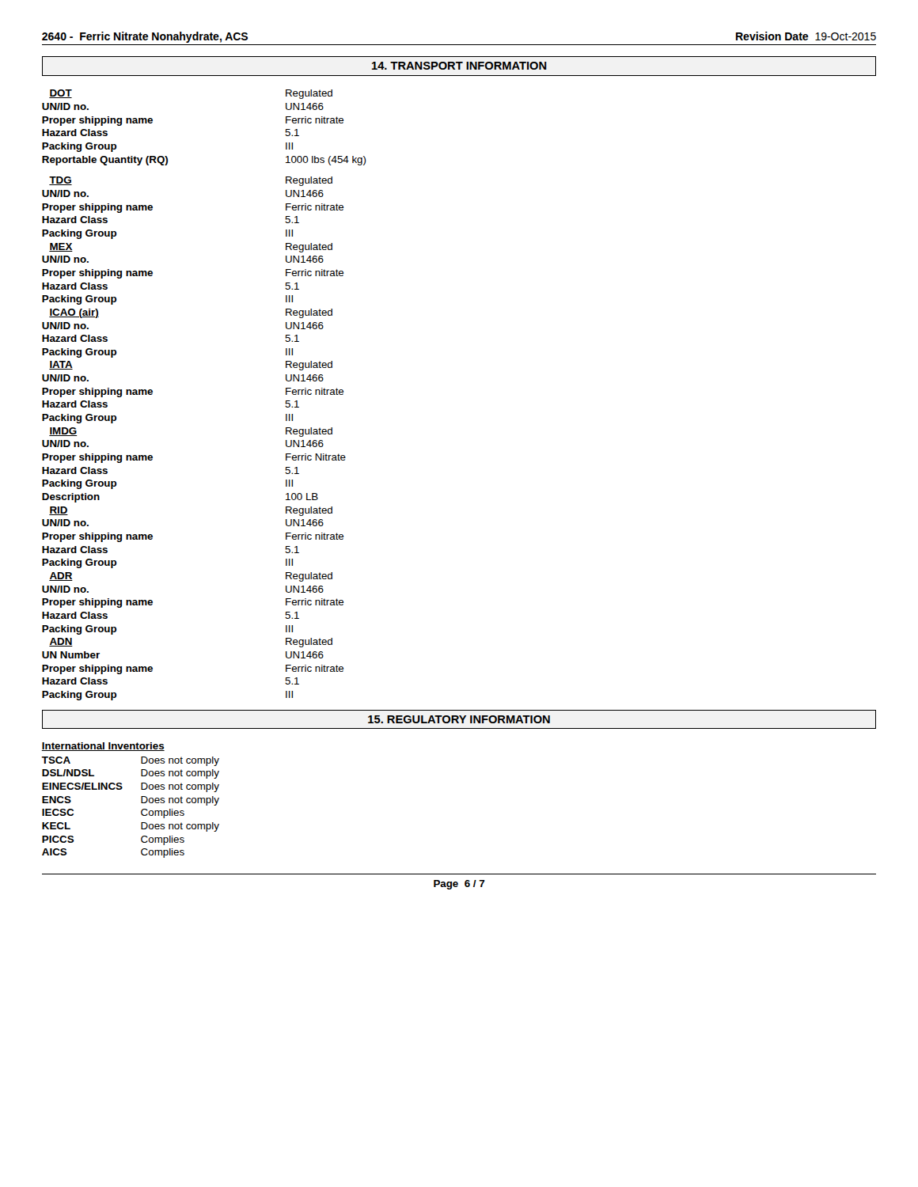2640 - Ferric Nitrate Nonahydrate, ACS
Revision Date 19-Oct-2015
14. TRANSPORT INFORMATION
| DOT | Regulated |
| UN/ID no. | UN1466 |
| Proper shipping name | Ferric nitrate |
| Hazard Class | 5.1 |
| Packing Group | III |
| Reportable Quantity (RQ) | 1000 lbs (454 kg) |
| TDG | Regulated |
| UN/ID no. | UN1466 |
| Proper shipping name | Ferric nitrate |
| Hazard Class | 5.1 |
| Packing Group | III |
| MEX | Regulated |
| UN/ID no. | UN1466 |
| Proper shipping name | Ferric nitrate |
| Hazard Class | 5.1 |
| Packing Group | III |
| ICAO (air) | Regulated |
| UN/ID no. | UN1466 |
| Hazard Class | 5.1 |
| Packing Group | III |
| IATA | Regulated |
| UN/ID no. | UN1466 |
| Proper shipping name | Ferric nitrate |
| Hazard Class | 5.1 |
| Packing Group | III |
| IMDG | Regulated |
| UN/ID no. | UN1466 |
| Proper shipping name | Ferric Nitrate |
| Hazard Class | 5.1 |
| Packing Group | III |
| Description | 100 LB |
| RID | Regulated |
| UN/ID no. | UN1466 |
| Proper shipping name | Ferric nitrate |
| Hazard Class | 5.1 |
| Packing Group | III |
| ADR | Regulated |
| UN/ID no. | UN1466 |
| Proper shipping name | Ferric nitrate |
| Hazard Class | 5.1 |
| Packing Group | III |
| ADN | Regulated |
| UN Number | UN1466 |
| Proper shipping name | Ferric nitrate |
| Hazard Class | 5.1 |
| Packing Group | III |
15. REGULATORY INFORMATION
International Inventories
| TSCA | Does not comply |
| DSL/NDSL | Does not comply |
| EINECS/ELINCS | Does not comply |
| ENCS | Does not comply |
| IECSC | Complies |
| KECL | Does not comply |
| PICCS | Complies |
| AICS | Complies |
Page 6 / 7